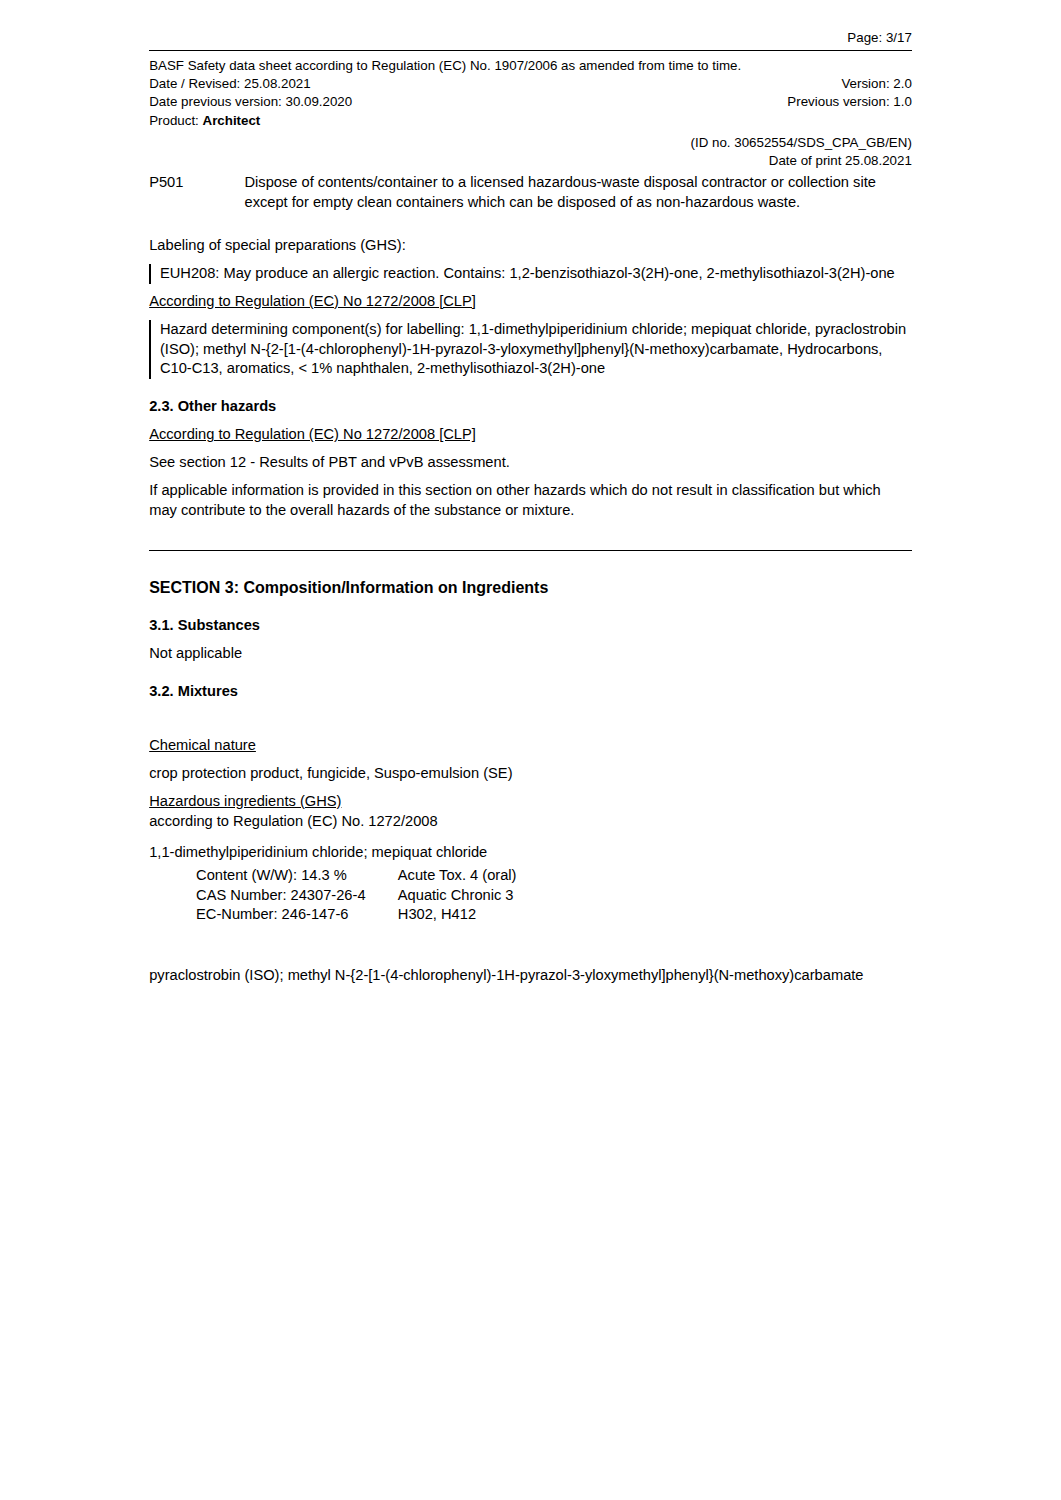Page: 3/17
BASF Safety data sheet according to Regulation (EC) No. 1907/2006 as amended from time to time.
Date / Revised: 25.08.2021
Version: 2.0
Date previous version: 30.09.2020
Previous version: 1.0
Product: Architect
(ID no. 30652554/SDS_CPA_GB/EN)
Date of print 25.08.2021
P501
Dispose of contents/container to a licensed hazardous-waste disposal contractor or collection site except for empty clean containers which can be disposed of as non-hazardous waste.
Labeling of special preparations (GHS):
EUH208: May produce an allergic reaction. Contains: 1,2-benzisothiazol-3(2H)-one, 2-methylisothiazol-3(2H)-one
According to Regulation (EC) No 1272/2008 [CLP]
Hazard determining component(s) for labelling: 1,1-dimethylpiperidinium chloride; mepiquat chloride, pyraclostrobin (ISO); methyl N-{2-[1-(4-chlorophenyl)-1H-pyrazol-3-yloxymethyl]phenyl}(N-methoxy)carbamate, Hydrocarbons, C10-C13, aromatics, < 1% naphthalen, 2-methylisothiazol-3(2H)-one
2.3. Other hazards
According to Regulation (EC) No 1272/2008 [CLP]
See section 12 - Results of PBT and vPvB assessment.
If applicable information is provided in this section on other hazards which do not result in classification but which may contribute to the overall hazards of the substance or mixture.
SECTION 3: Composition/Information on Ingredients
3.1. Substances
Not applicable
3.2. Mixtures
Chemical nature
crop protection product, fungicide, Suspo-emulsion (SE)
Hazardous ingredients (GHS)
according to Regulation (EC) No. 1272/2008
1,1-dimethylpiperidinium chloride; mepiquat chloride
| Content (W/W): 14.3 % | Acute Tox. 4 (oral) |
| CAS Number: 24307-26-4 | Aquatic Chronic 3 |
| EC-Number: 246-147-6 | H302, H412 |
pyraclostrobin (ISO); methyl N-{2-[1-(4-chlorophenyl)-1H-pyrazol-3-yloxymethyl]phenyl}(N-methoxy)carbamate